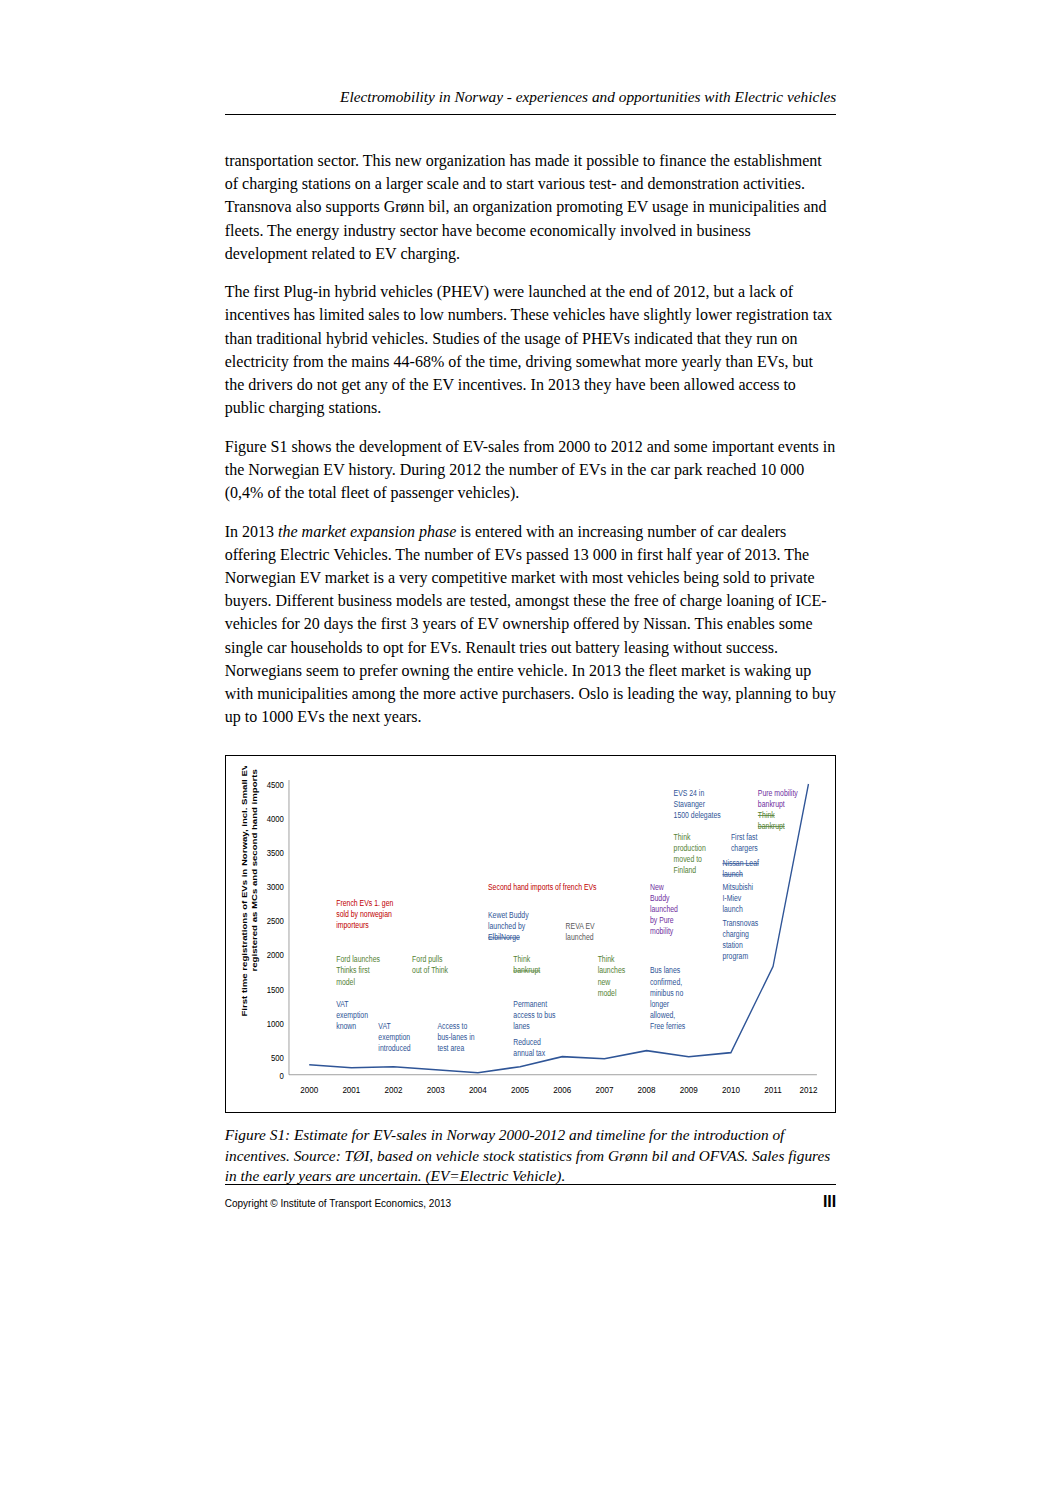Electromobility in Norway - experiences and opportunities with Electric vehicles
transportation sector. This new organization has made it possible to finance the establishment of charging stations on a larger scale and to start various test- and demonstration activities. Transnova also supports Grønn bil, an organization promoting EV usage in municipalities and fleets. The energy industry sector have become economically involved in business development related to EV charging.
The first Plug-in hybrid vehicles (PHEV) were launched at the end of 2012, but a lack of incentives has limited sales to low numbers. These vehicles have slightly lower registration tax than traditional hybrid vehicles. Studies of the usage of PHEVs indicated that they run on electricity from the mains 44-68% of the time, driving somewhat more yearly than EVs, but the drivers do not get any of the EV incentives. In 2013 they have been allowed access to public charging stations.
Figure S1 shows the development of EV-sales from 2000 to 2012 and some important events in the Norwegian EV history. During 2012 the number of EVs in the car park reached 10 000 (0,4% of the total fleet of passenger vehicles).
In 2013 the market expansion phase is entered with an increasing number of car dealers offering Electric Vehicles. The number of EVs passed 13 000 in first half year of 2013. The Norwegian EV market is a very competitive market with most vehicles being sold to private buyers. Different business models are tested, amongst these the free of charge loaning of ICE-vehicles for 20 days the first 3 years of EV ownership offered by Nissan. This enables some single car households to opt for EVs. Renault tries out battery leasing without success. Norwegians seem to prefer owning the entire vehicle. In 2013 the fleet market is waking up with municipalities among the more active purchasers. Oslo is leading the way, planning to buy up to 1000 EVs the next years.
First time registrations of EVs in Norway, incl. Small EVs registered as MCs and second hand imports 4500 4000 3500 3000 2500 2000 1500 1000 500 0 2000 2001 2002 2003 2004 2005 2006 2007 2008 2009 2010 2011 2012 EVS 24 in Stavanger 1500 delegates Pure mobility bankrupt Think bankrupt First fast chargers Think production moved to Finland Nissan Leaf launch Mitsubishi I-Miev launch New Buddy launched by Pure mobility Transnovas charging station program Second hand imports of french EVs French EVs 1. gen sold by norwegian importeurs Kewet Buddy launched by ElbilNorge REVA EV launched Ford launches Thinks first model Ford pulls out of Think Think bankrupt Think launches new model Bus lanes confirmed, minibus no longer allowed, Free ferries VAT exemption known VAT exemption introduced Access to bus-lanes in test area Permanent access to bus lanes Reduced annual tax
Figure S1: Estimate for EV-sales in Norway 2000-2012 and timeline for the introduction of incentives. Source: TØI, based on vehicle stock statistics from Grønn bil and OFVAS. Sales figures in the early years are uncertain. (EV=Electric Vehicle).
Copyright © Institute of Transport Economics, 2013 III